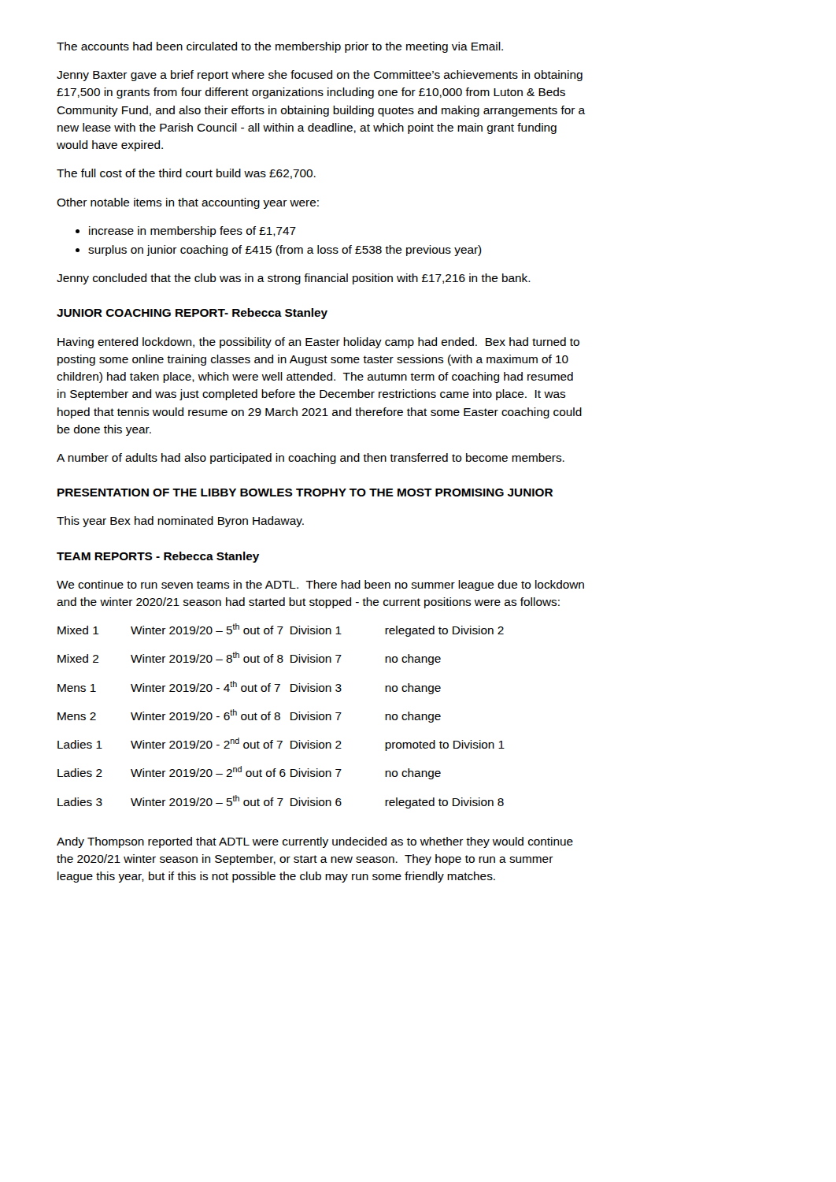The accounts had been circulated to the membership prior to the meeting via Email.
Jenny Baxter gave a brief report where she focused on the Committee’s achievements in obtaining £17,500 in grants from four different organizations including one for £10,000 from Luton & Beds Community Fund, and also their efforts in obtaining building quotes and making arrangements for a new lease with the Parish Council - all within a deadline, at which point the main grant funding would have expired.
The full cost of the third court build was £62,700.
Other notable items in that accounting year were:
increase in membership fees of £1,747
surplus on junior coaching of £415 (from a loss of £538 the previous year)
Jenny concluded that the club was in a strong financial position with £17,216 in the bank.
JUNIOR COACHING REPORT- Rebecca Stanley
Having entered lockdown, the possibility of an Easter holiday camp had ended. Bex had turned to posting some online training classes and in August some taster sessions (with a maximum of 10 children) had taken place, which were well attended. The autumn term of coaching had resumed in September and was just completed before the December restrictions came into place. It was hoped that tennis would resume on 29 March 2021 and therefore that some Easter coaching could be done this year.
A number of adults had also participated in coaching and then transferred to become members.
PRESENTATION OF THE LIBBY BOWLES TROPHY TO THE MOST PROMISING JUNIOR
This year Bex had nominated Byron Hadaway.
TEAM REPORTS - Rebecca Stanley
We continue to run seven teams in the ADTL. There had been no summer league due to lockdown and the winter 2020/21 season had started but stopped - the current positions were as follows:
| Mixed 1 | Winter 2019/20 – 5 th out of 7 | Division 1 | relegated to Division 2 |
| Mixed 2 | Winter 2019/20 – 8 th out of 8 | Division 7 | no change |
| Mens 1 | Winter 2019/20 - 4 th out of 7 | Division 3 | no change |
| Mens 2 | Winter 2019/20 - 6 th out of 8 | Division 7 | no change |
| Ladies 1 | Winter 2019/20 - 2 nd out of 7 | Division 2 | promoted to Division 1 |
| Ladies 2 | Winter 2019/20 – 2 nd out of 6 | Division 7 | no change |
| Ladies 3 | Winter 2019/20 – 5 th out of 7 | Division 6 | relegated to Division 8 |
Andy Thompson reported that ADTL were currently undecided as to whether they would continue the 2020/21 winter season in September, or start a new season. They hope to run a summer league this year, but if this is not possible the club may run some friendly matches.